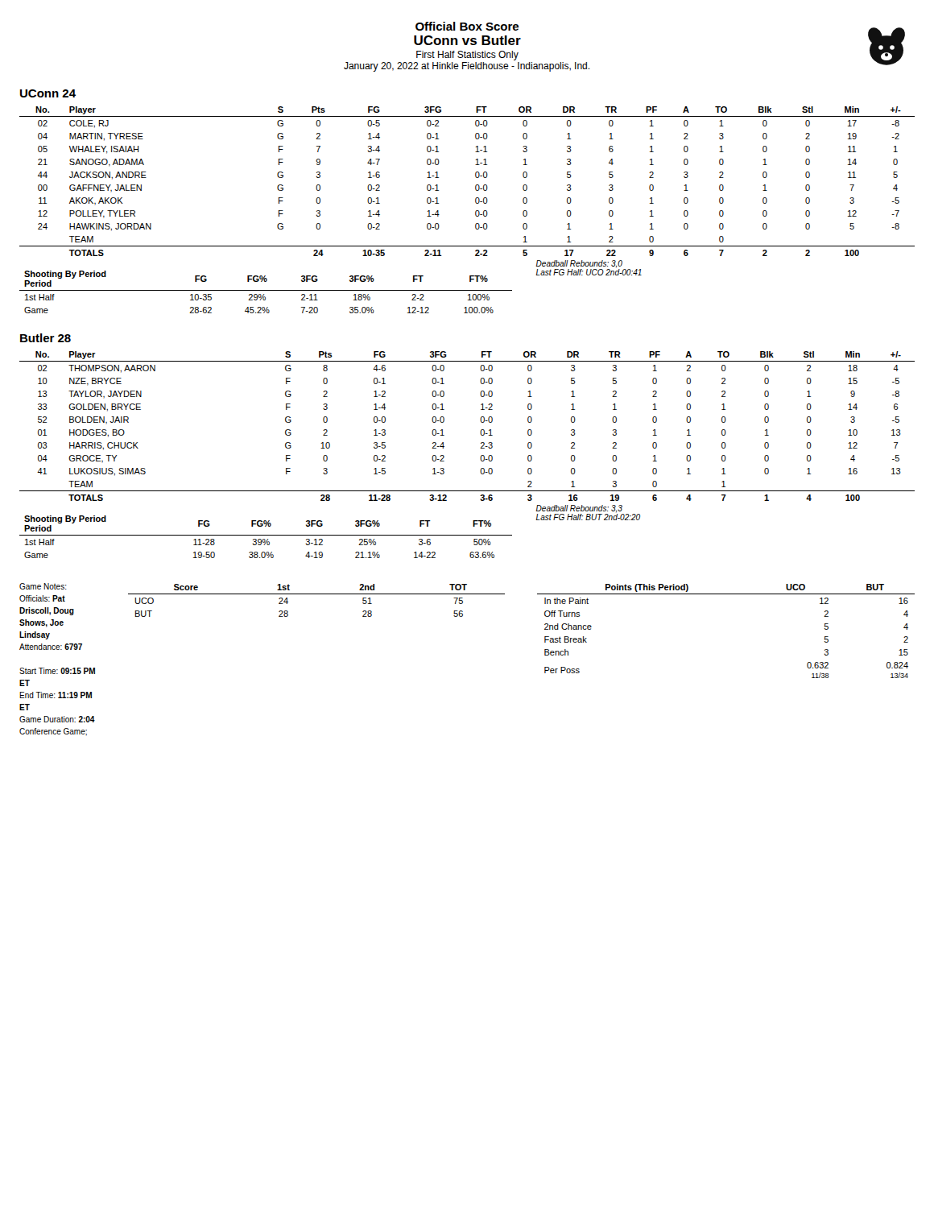Official Box Score
UConn vs Butler
First Half Statistics Only
January 20, 2022 at Hinkle Fieldhouse - Indianapolis, Ind.
UConn 24
| No. | Player | S | Pts | FG | 3FG | FT | OR | DR | TR | PF | A | TO | Blk | Stl | Min | +/- |
| --- | --- | --- | --- | --- | --- | --- | --- | --- | --- | --- | --- | --- | --- | --- | --- | --- |
| 02 | COLE, RJ | G | 0 | 0-5 | 0-2 | 0-0 | 0 | 0 | 0 | 1 | 0 | 1 | 0 | 0 | 17 | -8 |
| 04 | MARTIN, TYRESE | G | 2 | 1-4 | 0-1 | 0-0 | 0 | 1 | 1 | 1 | 2 | 3 | 0 | 2 | 19 | -2 |
| 05 | WHALEY, ISAIAH | F | 7 | 3-4 | 0-1 | 1-1 | 3 | 3 | 6 | 1 | 0 | 1 | 0 | 0 | 11 | 1 |
| 21 | SANOGO, ADAMA | F | 9 | 4-7 | 0-0 | 1-1 | 1 | 3 | 4 | 1 | 0 | 0 | 1 | 0 | 14 | 0 |
| 44 | JACKSON, ANDRE | G | 3 | 1-6 | 1-1 | 0-0 | 0 | 5 | 5 | 2 | 3 | 2 | 0 | 0 | 11 | 5 |
| 00 | GAFFNEY, JALEN | G | 0 | 0-2 | 0-1 | 0-0 | 0 | 3 | 3 | 0 | 1 | 0 | 1 | 0 | 7 | 4 |
| 11 | AKOK, AKOK | F | 0 | 0-1 | 0-1 | 0-0 | 0 | 0 | 0 | 1 | 0 | 0 | 0 | 0 | 3 | -5 |
| 12 | POLLEY, TYLER | F | 3 | 1-4 | 1-4 | 0-0 | 0 | 0 | 0 | 1 | 0 | 0 | 0 | 0 | 12 | -7 |
| 24 | HAWKINS, JORDAN | G | 0 | 0-2 | 0-0 | 0-0 | 0 | 1 | 1 | 1 | 0 | 0 | 0 | 0 | 5 | -8 |
| | TEAM | | | | | | 1 | 1 | 2 | 0 | | 0 | | | | |
| | TOTALS | | 24 | 10-35 | 2-11 | 2-2 | 5 | 17 | 22 | 9 | 6 | 7 | 2 | 2 | 100 | |
| Shooting By Period Period | FG | FG% | 3FG | 3FG% | FT | FT% |
| --- | --- | --- | --- | --- | --- | --- |
| 1st Half | 10-35 | 29% | 2-11 | 18% | 2-2 | 100% |
| Game | 28-62 | 45.2% | 7-20 | 35.0% | 12-12 | 100.0% |
Deadball Rebounds: 3,0
Last FG Half: UCO 2nd-00:41
Butler 28
| No. | Player | S | Pts | FG | 3FG | FT | OR | DR | TR | PF | A | TO | Blk | Stl | Min | +/- |
| --- | --- | --- | --- | --- | --- | --- | --- | --- | --- | --- | --- | --- | --- | --- | --- | --- |
| 02 | THOMPSON, AARON | G | 8 | 4-6 | 0-0 | 0-0 | 0 | 3 | 3 | 1 | 2 | 0 | 0 | 2 | 18 | 4 |
| 10 | NZE, BRYCE | F | 0 | 0-1 | 0-1 | 0-0 | 0 | 5 | 5 | 0 | 0 | 2 | 0 | 0 | 15 | -5 |
| 13 | TAYLOR, JAYDEN | G | 2 | 1-2 | 0-0 | 0-0 | 1 | 1 | 2 | 2 | 0 | 2 | 0 | 1 | 9 | -8 |
| 33 | GOLDEN, BRYCE | F | 3 | 1-4 | 0-1 | 1-2 | 0 | 1 | 1 | 1 | 0 | 1 | 0 | 0 | 14 | 6 |
| 52 | BOLDEN, JAIR | G | 0 | 0-0 | 0-0 | 0-0 | 0 | 0 | 0 | 0 | 0 | 0 | 0 | 0 | 3 | -5 |
| 01 | HODGES, BO | G | 2 | 1-3 | 0-1 | 0-1 | 0 | 3 | 3 | 1 | 1 | 0 | 1 | 0 | 10 | 13 |
| 03 | HARRIS, CHUCK | G | 10 | 3-5 | 2-4 | 2-3 | 0 | 2 | 2 | 0 | 0 | 0 | 0 | 0 | 12 | 7 |
| 04 | GROCE, TY | F | 0 | 0-2 | 0-2 | 0-0 | 0 | 0 | 0 | 1 | 0 | 0 | 0 | 0 | 4 | -5 |
| 41 | LUKOSIUS, SIMAS | F | 3 | 1-5 | 1-3 | 0-0 | 0 | 0 | 0 | 0 | 1 | 1 | 0 | 1 | 16 | 13 |
| | TEAM | | | | | | 2 | 1 | 3 | 0 | | 1 | | | | |
| | TOTALS | | 28 | 11-28 | 3-12 | 3-6 | 3 | 16 | 19 | 6 | 4 | 7 | 1 | 4 | 100 | |
| Shooting By Period Period | FG | FG% | 3FG | 3FG% | FT | FT% |
| --- | --- | --- | --- | --- | --- | --- |
| 1st Half | 11-28 | 39% | 3-12 | 25% | 3-6 | 50% |
| Game | 19-50 | 38.0% | 4-19 | 21.1% | 14-22 | 63.6% |
Deadball Rebounds: 3,3
Last FG Half: BUT 2nd-02:20
Game Notes:
Officials: Pat Driscoll, Doug Shows, Joe Lindsay
Attendance: 6797
Start Time: 09:15 PM ET
End Time: 11:19 PM ET
Game Duration: 2:04
Conference Game;
| Score | 1st | 2nd | TOT |
| --- | --- | --- | --- |
| UCO | 24 | 51 | 75 |
| BUT | 28 | 28 | 56 |
| Points (This Period) | UCO | BUT |
| --- | --- | --- |
| In the Paint | 12 | 16 |
| Off Turns | 2 | 4 |
| 2nd Chance | 5 | 4 |
| Fast Break | 5 | 2 |
| Bench | 3 | 15 |
| Per Poss | 0.632 11/38 | 0.824 13/34 |